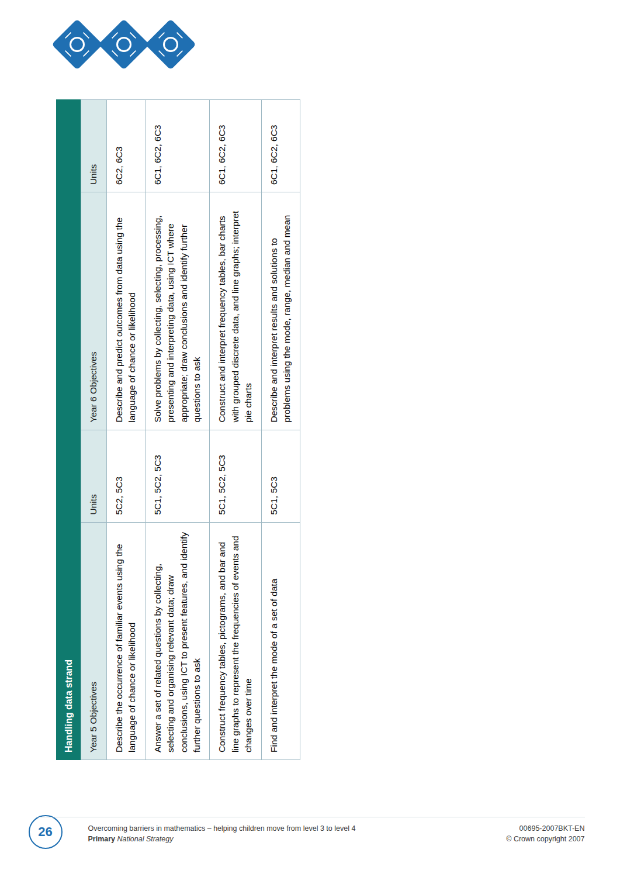Handling data strand
| Year 5 Objectives | Units | Year 6 Objectives | Units |
| --- | --- | --- | --- |
| Describe the occurrence of familiar events using the language of chance or likelihood | 5C2, 5C3 | Describe and predict outcomes from data using the language of chance or likelihood | 6C2, 6C3 |
| Answer a set of related questions by collecting, selecting and organising relevant data; draw conclusions, using ICT to present features, and identify further questions to ask | 5C1, 5C2, 5C3 | Solve problems by collecting, selecting, processing, presenting and interpreting data, using ICT where appropriate; draw conclusions and identify further questions to ask | 6C1, 6C2, 6C3 |
| Construct frequency tables, pictograms, and bar and line graphs to represent the frequencies of events and changes over time | 5C1, 5C2, 5C3 | Construct and interpret frequency tables, bar charts with grouped discrete data, and line graphs; interpret pie charts | 6C1, 6C2, 6C3 |
| Find and interpret the mode of a set of data | 5C1, 5C3 | Describe and interpret results and solutions to problems using the mode, range, median and mean | 6C1, 6C2, 6C3 |
26
Overcoming barriers in mathematics – helping children move from level 3 to level 4
Primary National Strategy
00695-2007BKT-EN
© Crown copyright 2007